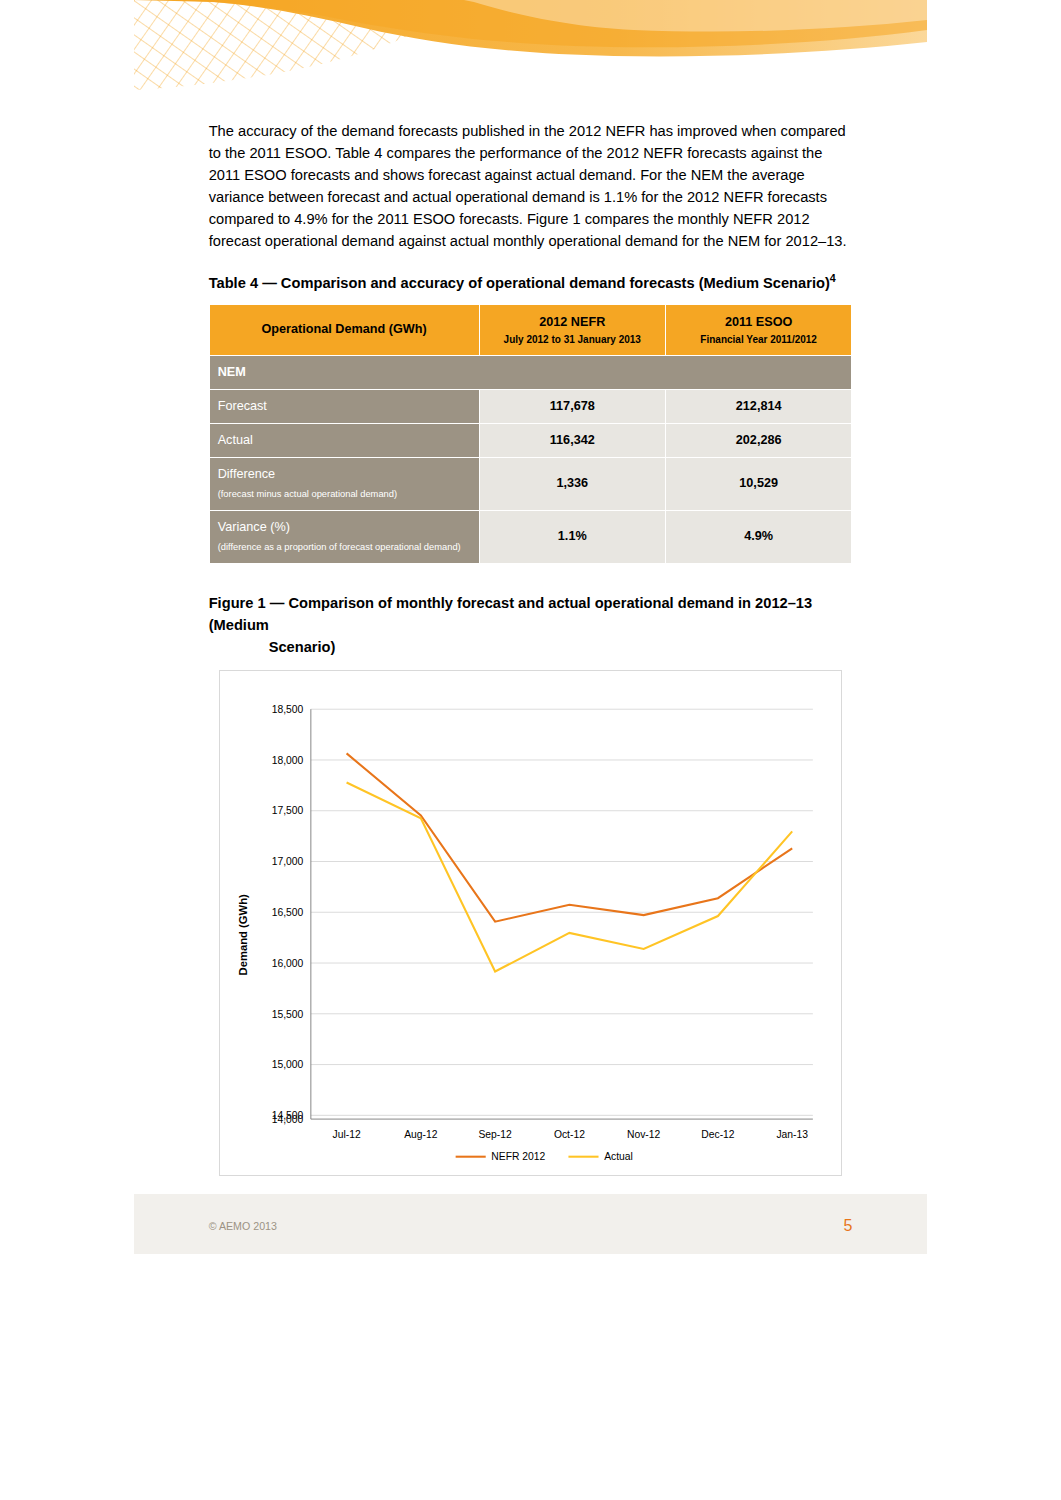The accuracy of the demand forecasts published in the 2012 NEFR has improved when compared to the 2011 ESOO. Table 4 compares the performance of the 2012 NEFR forecasts against the 2011 ESOO forecasts and shows forecast against actual demand. For the NEM the average variance between forecast and actual operational demand is 1.1% for the 2012 NEFR forecasts compared to 4.9% for the 2011 ESOO forecasts. Figure 1 compares the monthly NEFR 2012 forecast operational demand against actual monthly operational demand for the NEM for 2012–13.
Table 4 — Comparison and accuracy of operational demand forecasts (Medium Scenario)4
| Operational Demand (GWh) | 2012 NEFR July 2012 to 31 January 2013 | 2011 ESOO Financial Year 2011/2012 |
| --- | --- | --- |
| NEM |
| Forecast | 117,678 | 212,814 |
| Actual | 116,342 | 202,286 |
| Difference (forecast minus actual operational demand) | 1,336 | 10,529 |
| Variance (%) (difference as a proportion of forecast operational demand) | 1.1% | 4.9% |
Figure 1 — Comparison of monthly forecast and actual operational demand in 2012–13 (MediumScenario)
Demand (GWh) 18,500 18,000 17,500 17,000 16,500 16,000 15,500 15,000 14,500 14,000 Jul-12 Aug-12 Sep-12 Oct-12 Nov-12 Dec-12 Jan-13 NEFR 2012 Actual
4 Forecasts are tracked monthly using data on an operational demand basis. Operational demand is calculated as native demand less small non-scheduled generation, with the 2012 NEFR reporting forecasts for native demand.
© AEMO 2013 5